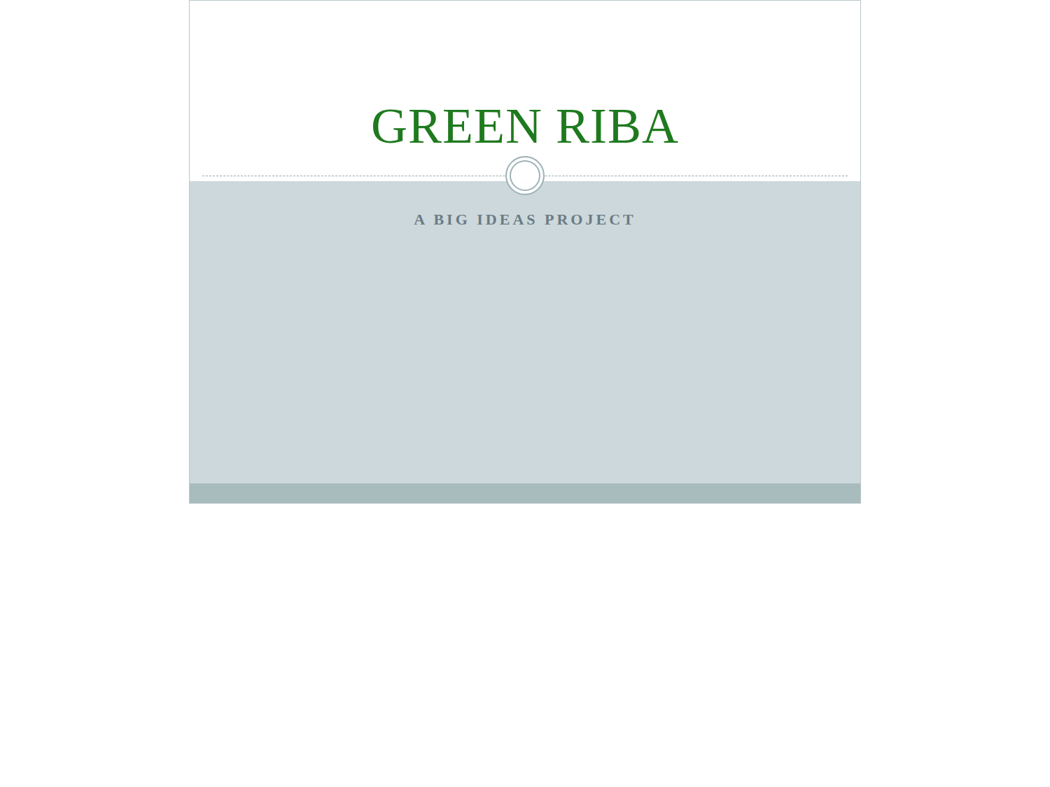GREEN RIBA
A BIG IDEAS PROJECT